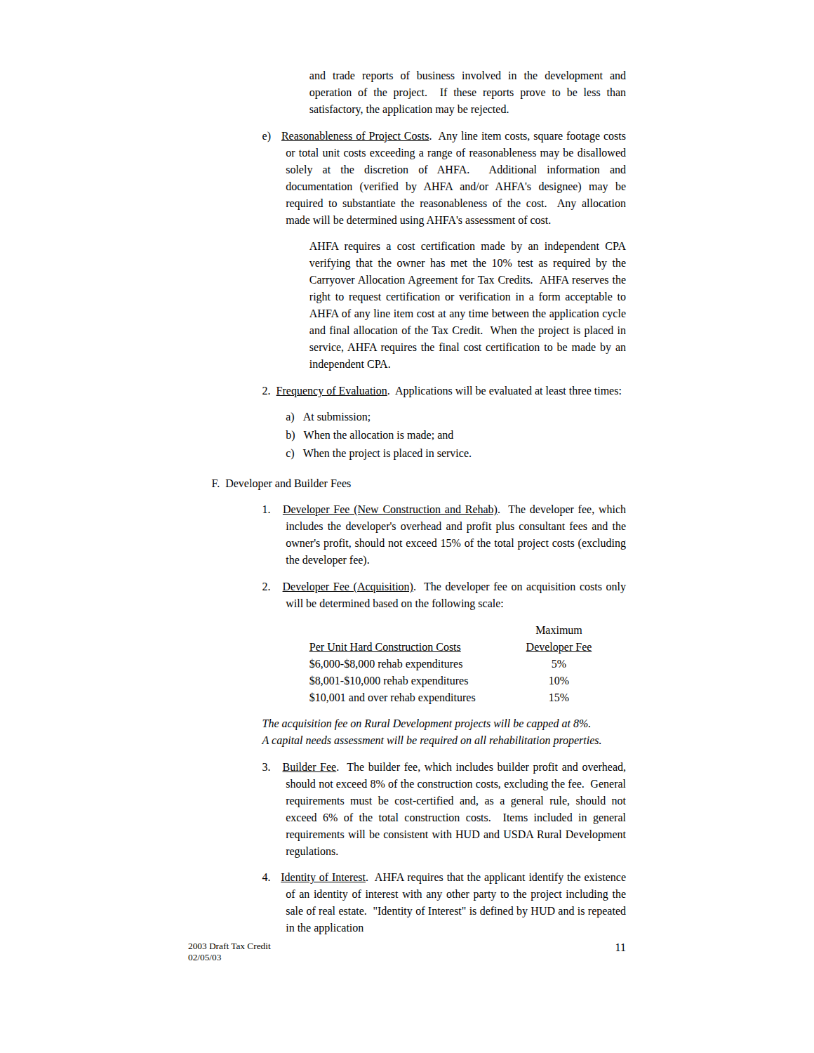and trade reports of business involved in the development and operation of the project. If these reports prove to be less than satisfactory, the application may be rejected.
e) Reasonableness of Project Costs. Any line item costs, square footage costs or total unit costs exceeding a range of reasonableness may be disallowed solely at the discretion of AHFA. Additional information and documentation (verified by AHFA and/or AHFA's designee) may be required to substantiate the reasonableness of the cost. Any allocation made will be determined using AHFA's assessment of cost.
AHFA requires a cost certification made by an independent CPA verifying that the owner has met the 10% test as required by the Carryover Allocation Agreement for Tax Credits. AHFA reserves the right to request certification or verification in a form acceptable to AHFA of any line item cost at any time between the application cycle and final allocation of the Tax Credit. When the project is placed in service, AHFA requires the final cost certification to be made by an independent CPA.
2. Frequency of Evaluation. Applications will be evaluated at least three times:
a) At submission;
b) When the allocation is made; and
c) When the project is placed in service.
F. Developer and Builder Fees
1. Developer Fee (New Construction and Rehab). The developer fee, which includes the developer's overhead and profit plus consultant fees and the owner's profit, should not exceed 15% of the total project costs (excluding the developer fee).
2. Developer Fee (Acquisition). The developer fee on acquisition costs only will be determined based on the following scale:
| | Maximum |
| Per Unit Hard Construction Costs | Developer Fee |
| $6,000-$8,000 rehab expenditures | 5% |
| $8,001-$10,000 rehab expenditures | 10% |
| $10,001 and over rehab expenditures | 15% |
The acquisition fee on Rural Development projects will be capped at 8%.
A capital needs assessment will be required on all rehabilitation properties.
3. Builder Fee. The builder fee, which includes builder profit and overhead, should not exceed 8% of the construction costs, excluding the fee. General requirements must be cost-certified and, as a general rule, should not exceed 6% of the total construction costs. Items included in general requirements will be consistent with HUD and USDA Rural Development regulations.
4. Identity of Interest. AHFA requires that the applicant identify the existence of an identity of interest with any other party to the project including the sale of real estate. "Identity of Interest" is defined by HUD and is repeated in the application
2003 Draft Tax Credit
02/05/03
11